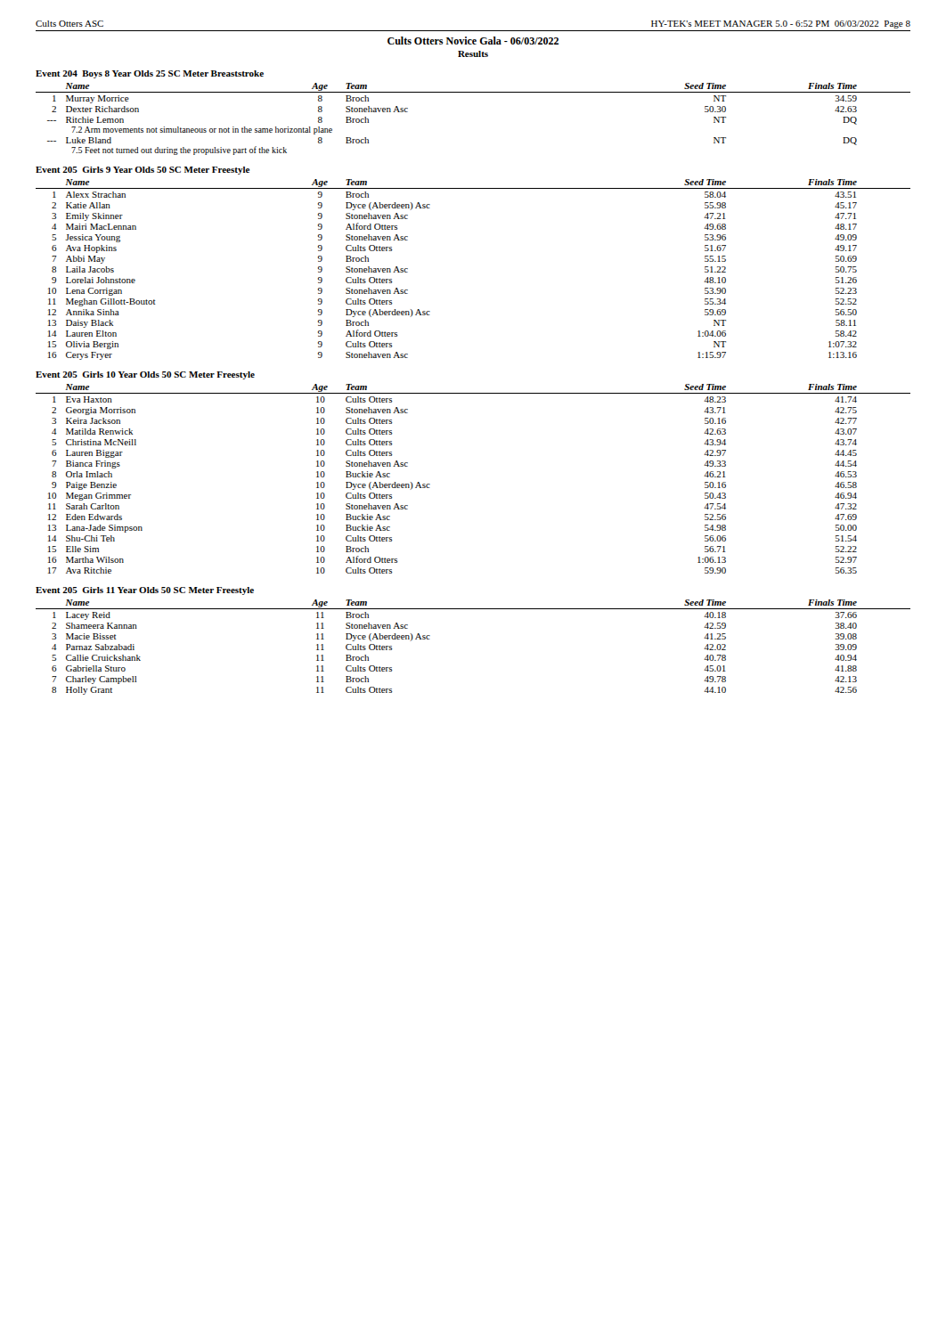Cults Otters ASC
HY-TEK's MEET MANAGER 5.0 - 6:52 PM 06/03/2022 Page 8
Cults Otters Novice Gala - 06/03/2022
Results
Event 204 Boys 8 Year Olds 25 SC Meter Breaststroke
| | Name | Age | Team | Seed Time | Finals Time |
| --- | --- | --- | --- | --- | --- |
| 1 | Murray Morrice | 8 | Broch | NT | 34.59 |
| 2 | Dexter Richardson | 8 | Stonehaven Asc | 50.30 | 42.63 |
| --- | Ritchie Lemon | 8 | Broch | NT | DQ |
| 7.2 Arm movements not simultaneous or not in the same horizontal plane |
| --- | Luke Bland | 8 | Broch | NT | DQ |
| 7.5 Feet not turned out during the propulsive part of the kick |
Event 205 Girls 9 Year Olds 50 SC Meter Freestyle
| | Name | Age | Team | Seed Time | Finals Time |
| --- | --- | --- | --- | --- | --- |
| 1 | Alexx Strachan | 9 | Broch | 58.04 | 43.51 |
| 2 | Katie Allan | 9 | Dyce (Aberdeen) Asc | 55.98 | 45.17 |
| 3 | Emily Skinner | 9 | Stonehaven Asc | 47.21 | 47.71 |
| 4 | Mairi MacLennan | 9 | Alford Otters | 49.68 | 48.17 |
| 5 | Jessica Young | 9 | Stonehaven Asc | 53.96 | 49.09 |
| 6 | Ava Hopkins | 9 | Cults Otters | 51.67 | 49.17 |
| 7 | Abbi May | 9 | Broch | 55.15 | 50.69 |
| 8 | Laila Jacobs | 9 | Stonehaven Asc | 51.22 | 50.75 |
| 9 | Lorelai Johnstone | 9 | Cults Otters | 48.10 | 51.26 |
| 10 | Lena Corrigan | 9 | Stonehaven Asc | 53.90 | 52.23 |
| 11 | Meghan Gillott-Boutot | 9 | Cults Otters | 55.34 | 52.52 |
| 12 | Annika Sinha | 9 | Dyce (Aberdeen) Asc | 59.69 | 56.50 |
| 13 | Daisy Black | 9 | Broch | NT | 58.11 |
| 14 | Lauren Elton | 9 | Alford Otters | 1:04.06 | 58.42 |
| 15 | Olivia Bergin | 9 | Cults Otters | NT | 1:07.32 |
| 16 | Cerys Fryer | 9 | Stonehaven Asc | 1:15.97 | 1:13.16 |
Event 205 Girls 10 Year Olds 50 SC Meter Freestyle
| | Name | Age | Team | Seed Time | Finals Time |
| --- | --- | --- | --- | --- | --- |
| 1 | Eva Haxton | 10 | Cults Otters | 48.23 | 41.74 |
| 2 | Georgia Morrison | 10 | Stonehaven Asc | 43.71 | 42.75 |
| 3 | Keira Jackson | 10 | Cults Otters | 50.16 | 42.77 |
| 4 | Matilda Renwick | 10 | Cults Otters | 42.63 | 43.07 |
| 5 | Christina McNeill | 10 | Cults Otters | 43.94 | 43.74 |
| 6 | Lauren Biggar | 10 | Cults Otters | 42.97 | 44.45 |
| 7 | Bianca Frings | 10 | Stonehaven Asc | 49.33 | 44.54 |
| 8 | Orla Imlach | 10 | Buckie Asc | 46.21 | 46.53 |
| 9 | Paige Benzie | 10 | Dyce (Aberdeen) Asc | 50.16 | 46.58 |
| 10 | Megan Grimmer | 10 | Cults Otters | 50.43 | 46.94 |
| 11 | Sarah Carlton | 10 | Stonehaven Asc | 47.54 | 47.32 |
| 12 | Eden Edwards | 10 | Buckie Asc | 52.56 | 47.69 |
| 13 | Lana-Jade Simpson | 10 | Buckie Asc | 54.98 | 50.00 |
| 14 | Shu-Chi Teh | 10 | Cults Otters | 56.06 | 51.54 |
| 15 | Elle Sim | 10 | Broch | 56.71 | 52.22 |
| 16 | Martha Wilson | 10 | Alford Otters | 1:06.13 | 52.97 |
| 17 | Ava Ritchie | 10 | Cults Otters | 59.90 | 56.35 |
Event 205 Girls 11 Year Olds 50 SC Meter Freestyle
| | Name | Age | Team | Seed Time | Finals Time |
| --- | --- | --- | --- | --- | --- |
| 1 | Lacey Reid | 11 | Broch | 40.18 | 37.66 |
| 2 | Shameera Kannan | 11 | Stonehaven Asc | 42.59 | 38.40 |
| 3 | Macie Bisset | 11 | Dyce (Aberdeen) Asc | 41.25 | 39.08 |
| 4 | Parnaz Sabzabadi | 11 | Cults Otters | 42.02 | 39.09 |
| 5 | Callie Cruickshank | 11 | Broch | 40.78 | 40.94 |
| 6 | Gabriella Sturo | 11 | Cults Otters | 45.01 | 41.88 |
| 7 | Charley Campbell | 11 | Broch | 49.78 | 42.13 |
| 8 | Holly Grant | 11 | Cults Otters | 44.10 | 42.56 |